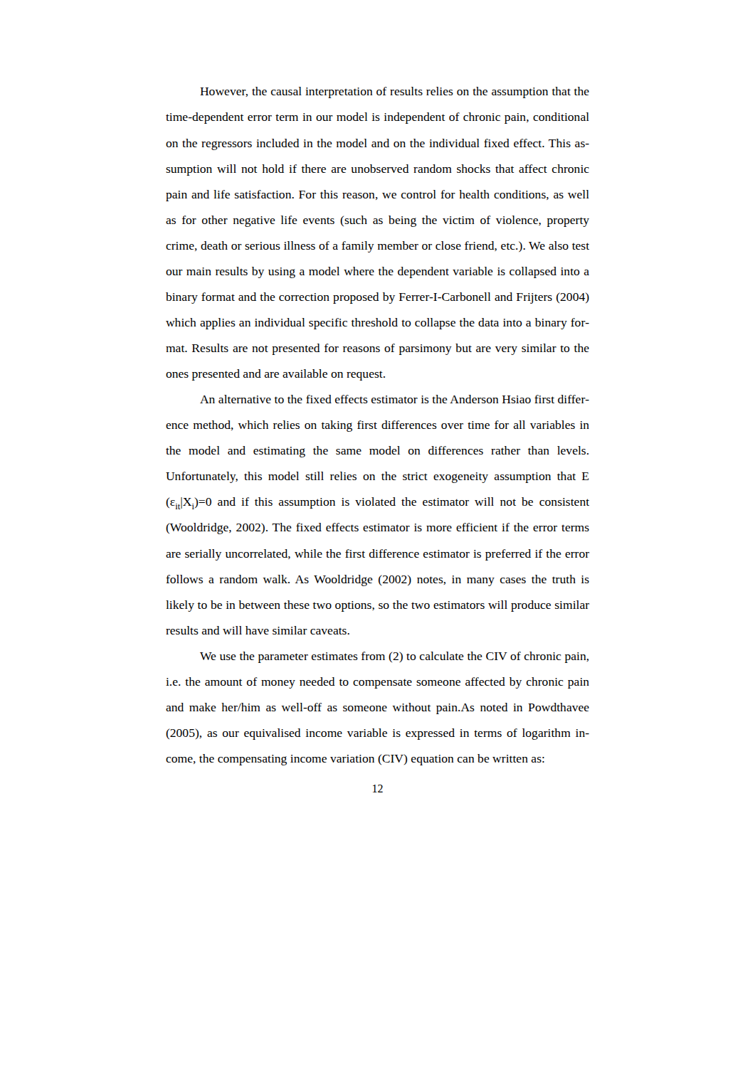However, the causal interpretation of results relies on the assumption that the time-dependent error term in our model is independent of chronic pain, conditional on the regressors included in the model and on the individual fixed effect. This assumption will not hold if there are unobserved random shocks that affect chronic pain and life satisfaction. For this reason, we control for health conditions, as well as for other negative life events (such as being the victim of violence, property crime, death or serious illness of a family member or close friend, etc.). We also test our main results by using a model where the dependent variable is collapsed into a binary format and the correction proposed by Ferrer-I-Carbonell and Frijters (2004) which applies an individual specific threshold to collapse the data into a binary format. Results are not presented for reasons of parsimony but are very similar to the ones presented and are available on request.
An alternative to the fixed effects estimator is the Anderson Hsiao first difference method, which relies on taking first differences over time for all variables in the model and estimating the same model on differences rather than levels. Unfortunately, this model still relies on the strict exogeneity assumption that E (εit|Xi)=0 and if this assumption is violated the estimator will not be consistent (Wooldridge, 2002). The fixed effects estimator is more efficient if the error terms are serially uncorrelated, while the first difference estimator is preferred if the error follows a random walk. As Wooldridge (2002) notes, in many cases the truth is likely to be in between these two options, so the two estimators will produce similar results and will have similar caveats.
We use the parameter estimates from (2) to calculate the CIV of chronic pain, i.e. the amount of money needed to compensate someone affected by chronic pain and make her/him as well-off as someone without pain.As noted in Powdthavee (2005), as our equivalised income variable is expressed in terms of logarithm income, the compensating income variation (CIV) equation can be written as:
12